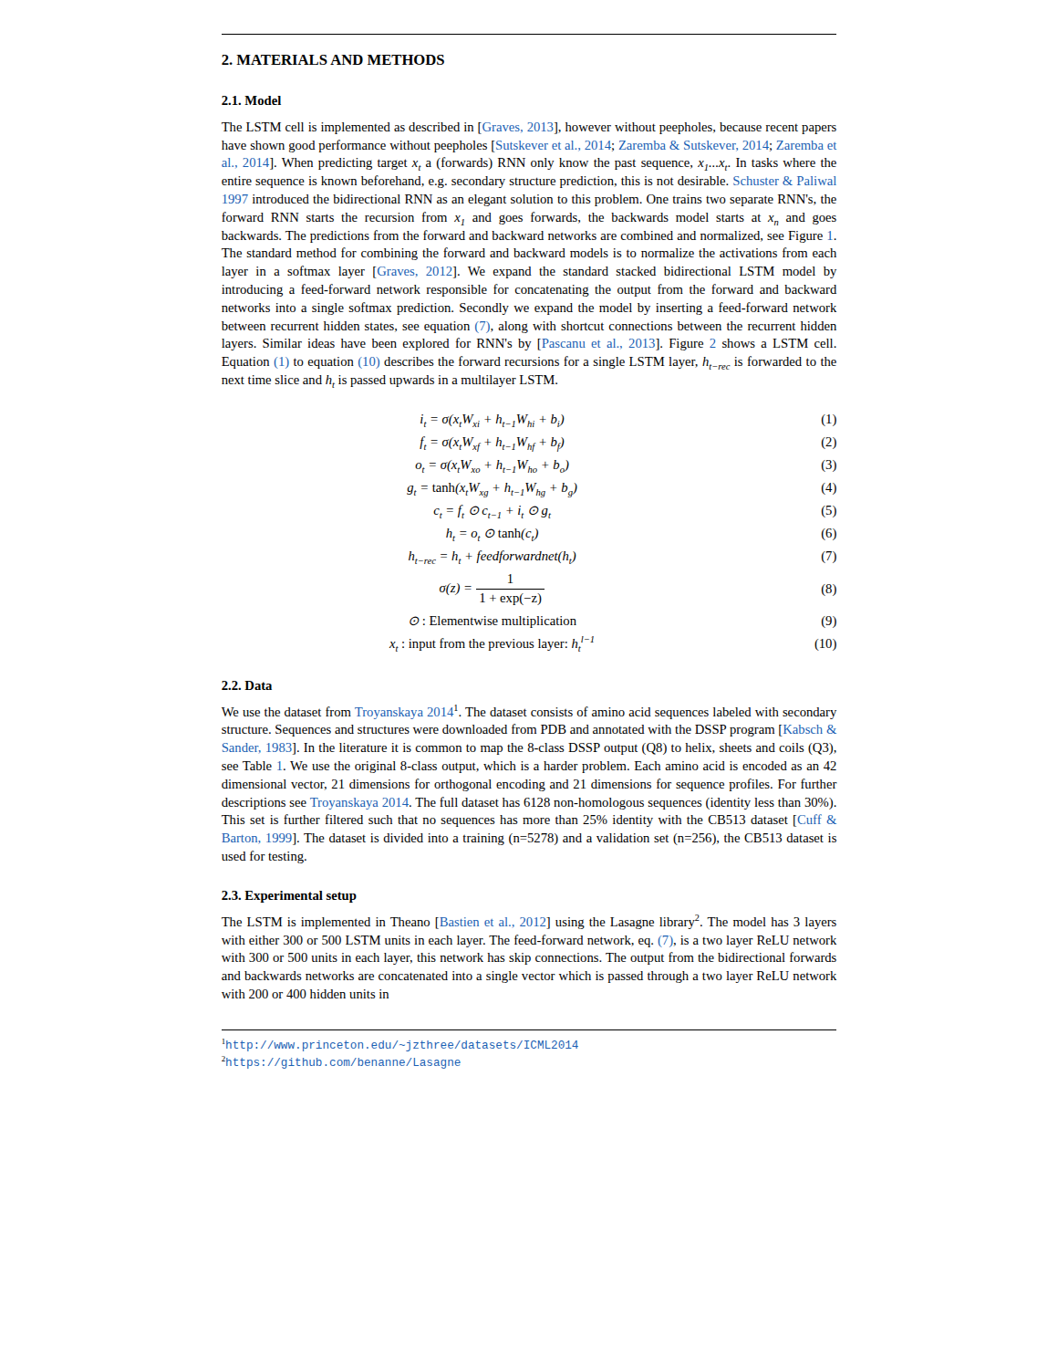2. MATERIALS AND METHODS
2.1. Model
The LSTM cell is implemented as described in [Graves, 2013], however without peepholes, because recent papers have shown good performance without peepholes [Sutskever et al., 2014; Zaremba & Sutskever, 2014; Zaremba et al., 2014]. When predicting target xt a (forwards) RNN only know the past sequence, x1...xt. In tasks where the entire sequence is known beforehand, e.g. secondary structure prediction, this is not desirable. Schuster & Paliwal 1997 introduced the bidirectional RNN as an elegant solution to this problem. One trains two separate RNN's, the forward RNN starts the recursion from x1 and goes forwards, the backwards model starts at xn and goes backwards. The predictions from the forward and backward networks are combined and normalized, see Figure 1. The standard method for combining the forward and backward models is to normalize the activations from each layer in a softmax layer [Graves, 2012]. We expand the standard stacked bidirectional LSTM model by introducing a feed-forward network responsible for concatenating the output from the forward and backward networks into a single softmax prediction. Secondly we expand the model by inserting a feed-forward network between recurrent hidden states, see equation (7), along with shortcut connections between the recurrent hidden layers. Similar ideas have been explored for RNN's by [Pascanu et al., 2013]. Figure 2 shows a LSTM cell. Equation (1) to equation (10) describes the forward recursions for a single LSTM layer, ht−rec is forwarded to the next time slice and ht is passed upwards in a multilayer LSTM.
| i t = σ(x t W xi + h t−1 W hi + b i ) | (1) |
| f t = σ(x t W xf + h t−1 W hf + b f ) | (2) |
| o t = σ(x t W xo + h t−1 W ho + b o ) | (3) |
| g t = tanh (x t W xg + h t−1 W hg + b g ) | (4) |
| c t = f t ⊙ c t−1 + i t ⊙ g t | (5) |
| h t = o t ⊙ tanh (c t ) | (6) |
| h t−rec = h t + feedforwardnet(h t ) | (7) |
| σ(z) = 1 1 + exp(−z) | (8) |
| ⊙ : Elementwise multiplication | (9) |
| x t : input from the previous layer: h t l−1 | (10) |
2.2. Data
We use the dataset from Troyanskaya 20141. The dataset consists of amino acid sequences labeled with secondary structure. Sequences and structures were downloaded from PDB and annotated with the DSSP program [Kabsch & Sander, 1983]. In the literature it is common to map the 8-class DSSP output (Q8) to helix, sheets and coils (Q3), see Table 1. We use the original 8-class output, which is a harder problem. Each amino acid is encoded as an 42 dimensional vector, 21 dimensions for orthogonal encoding and 21 dimensions for sequence profiles. For further descriptions see Troyanskaya 2014. The full dataset has 6128 non-homologous sequences (identity less than 30%). This set is further filtered such that no sequences has more than 25% identity with the CB513 dataset [Cuff & Barton, 1999]. The dataset is divided into a training (n=5278) and a validation set (n=256), the CB513 dataset is used for testing.
2.3. Experimental setup
The LSTM is implemented in Theano [Bastien et al., 2012] using the Lasagne library2. The model has 3 layers with either 300 or 500 LSTM units in each layer. The feed-forward network, eq. (7), is a two layer ReLU network with 300 or 500 units in each layer, this network has skip connections. The output from the bidirectional forwards and backwards networks are concatenated into a single vector which is passed through a two layer ReLU network with 200 or 400 hidden units in
1http://www.princeton.edu/~jzthree/datasets/ICML2014
2https://github.com/benanne/Lasagne